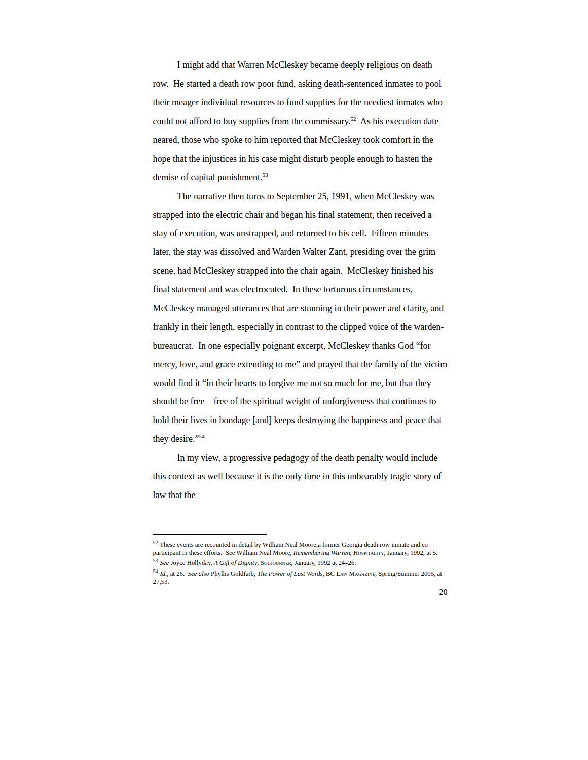I might add that Warren McCleskey became deeply religious on death row. He started a death row poor fund, asking death-sentenced inmates to pool their meager individual resources to fund supplies for the neediest inmates who could not afford to buy supplies from the commissary.52 As his execution date neared, those who spoke to him reported that McCleskey took comfort in the hope that the injustices in his case might disturb people enough to hasten the demise of capital punishment.53
The narrative then turns to September 25, 1991, when McCleskey was strapped into the electric chair and began his final statement, then received a stay of execution, was unstrapped, and returned to his cell. Fifteen minutes later, the stay was dissolved and Warden Walter Zant, presiding over the grim scene, had McCleskey strapped into the chair again. McCleskey finished his final statement and was electrocuted. In these torturous circumstances, McCleskey managed utterances that are stunning in their power and clarity, and frankly in their length, especially in contrast to the clipped voice of the warden-bureaucrat. In one especially poignant excerpt, McCleskey thanks God “for mercy, love, and grace extending to me” and prayed that the family of the victim would find it “in their hearts to forgive me not so much for me, but that they should be free—free of the spiritual weight of unforgiveness that continues to hold their lives in bondage [and] keeps destroying the happiness and peace that they desire.”54
In my view, a progressive pedagogy of the death penalty would include this context as well because it is the only time in this unbearably tragic story of law that the
52 These events are recounted in detail by William Neal Moore,a former Georgia death row inmate and co-participant in these efforts. See William Neal Moore, Remembering Warren, Hospitality, January, 1992, at 5.
53 See Joyce Hollyday, A Gift of Dignity, Soujourner, January, 1992 at 24–26.
54 Id., at 26. See also Phyllis Goldfarb, The Power of Last Words, BC Law Magazine, Spring/Summer 2005, at 27,53.
20